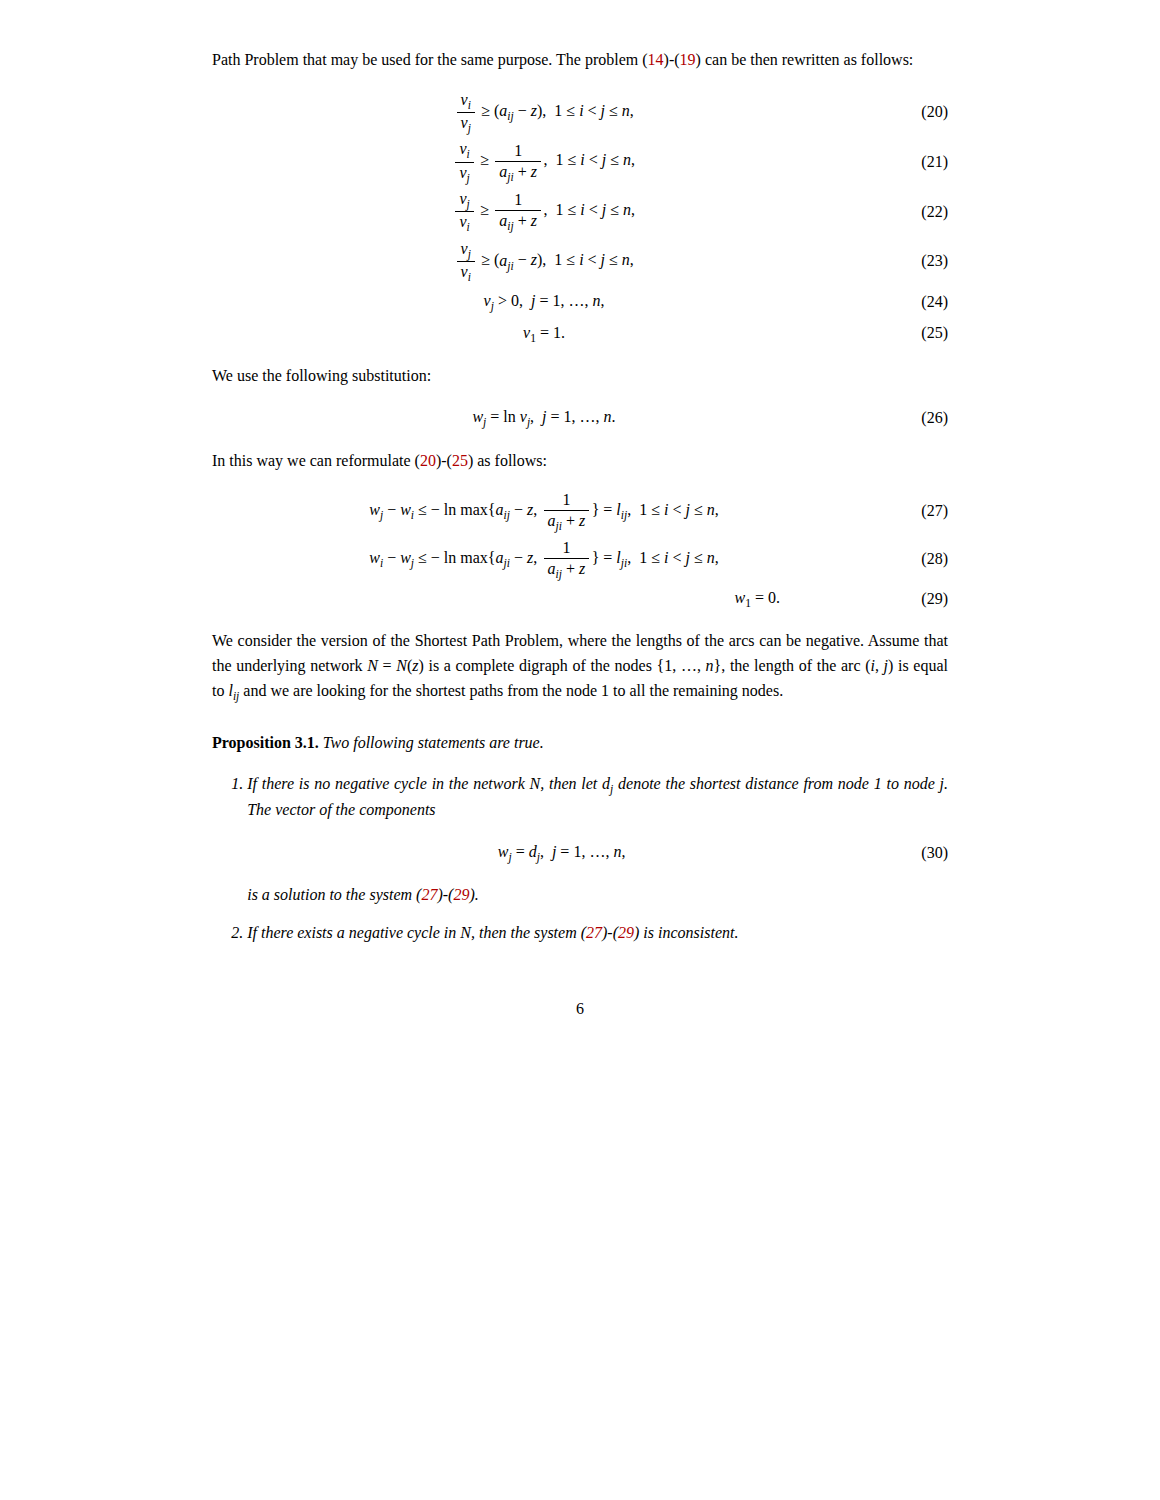Path Problem that may be used for the same purpose. The problem (14)-(19) can be then rewritten as follows:
| v i v j ≥ ( a ij − z ), 1 ≤ i < j ≤ n , | (20) |
| v i v j ≥ 1 a ji + z , 1 ≤ i < j ≤ n , | (21) |
| v j v i ≥ 1 a ij + z , 1 ≤ i < j ≤ n , | (22) |
| v j v i ≥ ( a ji − z ), 1 ≤ i < j ≤ n , | (23) |
| v j > 0, j = 1, …, n , | (24) |
| v 1 = 1. | (25) |
We use the following substitution:
| w j = ln v j , j = 1, …, n . | (26) |
In this way we can reformulate (20)-(25) as follows:
| w j − w i ≤ − ln max{ a ij − z , 1 a ji + z } = l ij , 1 ≤ i < j ≤ n , | (27) |
| w i − w j ≤ − ln max{ a ji − z , 1 a ij + z } = l ji , 1 ≤ i < j ≤ n , | (28) |
| w 1 = 0. | (29) |
We consider the version of the Shortest Path Problem, where the lengths of the arcs can be negative. Assume that the underlying network N = N(z) is a complete digraph of the nodes {1, …, n}, the length of the arc (i, j) is equal to lij and we are looking for the shortest paths from the node 1 to all the remaining nodes.
Proposition 3.1. Two following statements are true.
If there is no negative cycle in the network N, then let dj denote the shortest distance from node 1 to node j. The vector of the components
| w j = d j , j = 1, …, n , | (30) |
is a solution to the system (27)-(29).
If there exists a negative cycle in N, then the system (27)-(29) is inconsistent.
6